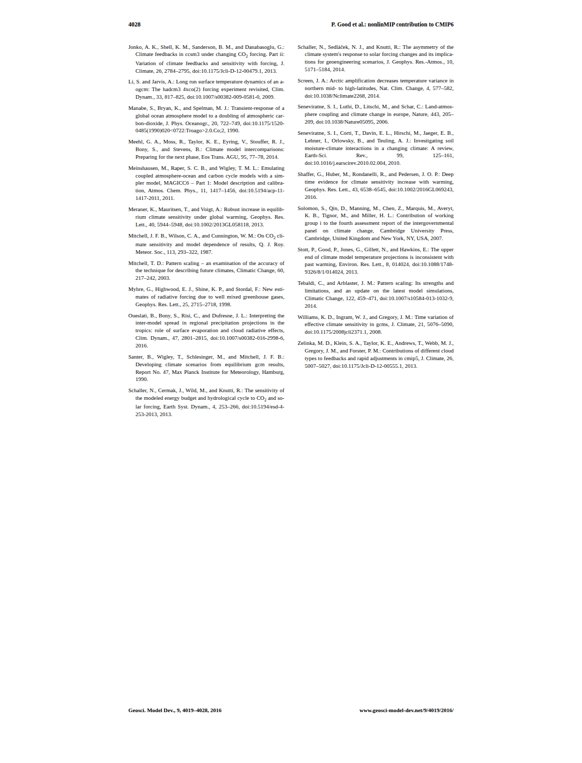4028 P. Good et al.: nonlinMIP contribution to CMIP6
Jonko, A. K., Shell, K. M., Sanderson, B. M., and Danabasoglu, G.: Climate feedbacks in ccsm3 under changing CO2 forcing. Part ii: Variation of climate feedbacks and sensitivity with forcing, J. Climate, 26, 2784–2795, doi:10.1175/Jcli-D-12-00479.1, 2013.
Li, S. and Jarvis, A.: Long run surface temperature dynamics of an a-ogcm: The hadcm3 4xco(2) forcing experiment revisited, Clim. Dynam., 33, 817–825, doi:10.1007/s00382-009-0581-0, 2009.
Manabe, S., Bryan, K., and Spelman, M. J.: Transient-response of a global ocean atmosphere model to a doubling of atmospheric carbon-dioxide, J. Phys. Oceanogr., 20, 722–749, doi:10.1175/1520-0485(1990)020<0722:Troago>2.0.Co;2, 1990.
Meehl, G. A., Moss, R., Taylor, K. E., Eyring, V., Stouffer, R. J., Bony, S., and Stevens, B.: Climate model intercomparisons: Preparing for the next phase, Eos Trans. AGU, 95, 77–78, 2014.
Meinshausen, M., Raper, S. C. B., and Wigley, T. M. L.: Emulating coupled atmosphere-ocean and carbon cycle models with a simpler model, MAGICC6 – Part 1: Model description and calibration, Atmos. Chem. Phys., 11, 1417–1456, doi:10.5194/acp-11-1417-2011, 2011.
Meraner, K., Mauritsen, T., and Voigt, A.: Robust increase in equilibrium climate sensitivity under global warming, Geophys. Res. Lett., 40, 5944–5948, doi:10.1002/2013GL058118, 2013.
Mitchell, J. F. B., Wilson, C. A., and Cunnington, W. M.: On CO2 climate sensitivity and model dependence of results, Q. J. Roy. Meteor. Soc., 113, 293–322, 1987.
Mitchell, T. D.: Pattern scaling – an examination of the accuracy of the technique for describing future climates, Climatic Change, 60, 217–242, 2003.
Myhre, G., Highwood, E. J., Shine, K. P., and Stordal, F.: New estimates of radiative forcing due to well mixed greenhouse gases, Geophys. Res. Lett., 25, 2715–2718, 1998.
Oueslati, B., Bony, S., Risi, C., and Dufresne, J. L.: Interpreting the inter-model spread in regional precipitation projections in the tropics: role of surface evaporation and cloud radiative effects, Clim. Dynam., 47, 2801–2815, doi:10.1007/s00382-016-2998-6, 2016.
Santer, B., Wigley, T., Schlesinger, M., and Mitchell, J. F. B.: Developing climate scenarios from equilibrium gcm results, Report No. 47, Max Planck Institute for Meteorology, Hamburg, 1990.
Schaller, N., Cermak, J., Wild, M., and Knutti, R.: The sensitivity of the modeled energy budget and hydrological cycle to CO2 and solar forcing, Earth Syst. Dynam., 4, 253–266, doi:10.5194/esd-4-253-2013, 2013.
Schaller, N., Sedláček, N. J., and Knutti, R.: The asymmetry of the climate system's response to solar forcing changes and its implications for geoengineering scenarios, J. Geophys. Res.-Atmos., 10, 5171–5184, 2014.
Screen, J. A.: Arctic amplification decreases temperature variance in northern mid- to high-latitudes, Nat. Clim. Change, 4, 577–582, doi:10.1038/Nclimate2268, 2014.
Seneviratne, S. I., Luthi, D., Litschi, M., and Schar, C.: Land-atmosphere coupling and climate change in europe, Nature, 443, 205–209, doi:10.1038/Nature05095, 2006.
Seneviratne, S. I., Corti, T., Davin, E. L., Hirschi, M., Jaeger, E. B., Lehner, I., Orlowsky, B., and Teuling, A. J.: Investigating soil moisture-climate interactions in a changing climate: A review, Earth-Sci. Rev., 99, 125–161, doi:10.1016/j.earscirev.2010.02.004, 2010.
Shaffer, G., Huber, M., Rondanelli, R., and Pedersen, J. O. P.: Deep time evidence for climate sensitivity increase with warming, Geophys. Res. Lett., 43, 6538–6545, doi:10.1002/2016GL069243, 2016.
Solomon, S., Qin, D., Manning, M., Chen, Z., Marquis, M., Averyt, K. B., Tignor, M., and Miller, H. L.: Contribution of working group i to the fourth assessment report of the intergovernmental panel on climate change, Cambridge University Press, Cambridge, United Kingdom and New York, NY, USA, 2007.
Stott, P., Good, P., Jones, G., Gillett, N., and Hawkins, E.: The upper end of climate model temperature projections is inconsistent with past warming, Environ. Res. Lett., 8, 014024, doi:10.1088/1748-9326/8/1/014024, 2013.
Tebaldi, C., and Arblaster, J. M.: Pattern scaling: Its strengths and limitations, and an update on the latest model simulations, Climatic Change, 122, 459–471, doi:10.1007/s10584-013-1032-9, 2014.
Williams, K. D., Ingram, W. J., and Gregory, J. M.: Time variation of effective climate sensitivity in gcms, J. Climate, 21, 5076–5090, doi:10.1175/2008jcli2371.1, 2008.
Zelinka, M. D., Klein, S. A., Taylor, K. E., Andrews, T., Webb, M. J., Gregory, J. M., and Forster, P. M.: Contributions of different cloud types to feedbacks and rapid adjustments in cmip5, J. Climate, 26, 5007–5027, doi:10.1175/Jcli-D-12-00555.1, 2013.
Geosci. Model Dev., 9, 4019–4028, 2016 www.geosci-model-dev.net/9/4019/2016/